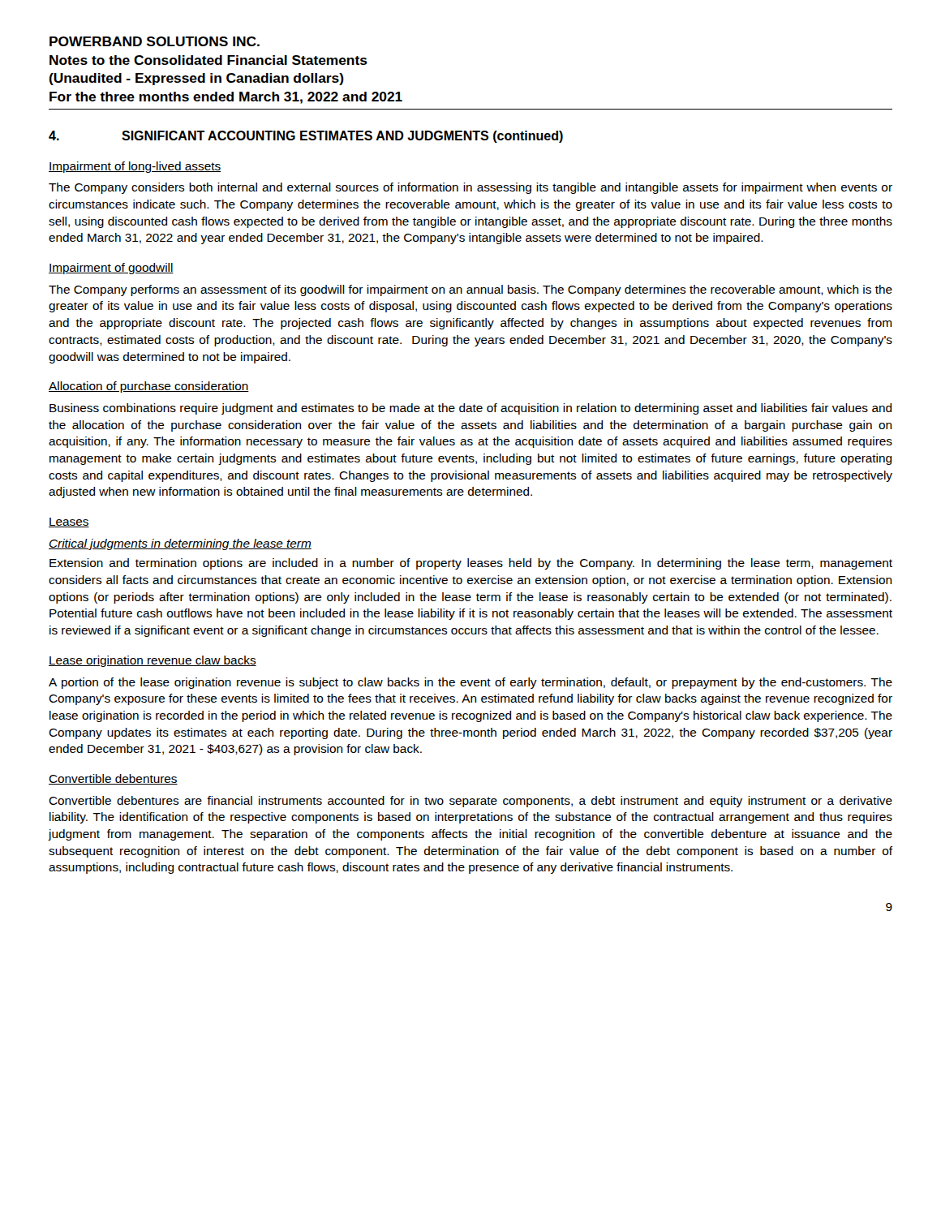POWERBAND SOLUTIONS INC.
Notes to the Consolidated Financial Statements
(Unaudited - Expressed in Canadian dollars)
For the three months ended March 31, 2022 and 2021
4. SIGNIFICANT ACCOUNTING ESTIMATES AND JUDGMENTS (continued)
Impairment of long-lived assets
The Company considers both internal and external sources of information in assessing its tangible and intangible assets for impairment when events or circumstances indicate such. The Company determines the recoverable amount, which is the greater of its value in use and its fair value less costs to sell, using discounted cash flows expected to be derived from the tangible or intangible asset, and the appropriate discount rate. During the three months ended March 31, 2022 and year ended December 31, 2021, the Company's intangible assets were determined to not be impaired.
Impairment of goodwill
The Company performs an assessment of its goodwill for impairment on an annual basis. The Company determines the recoverable amount, which is the greater of its value in use and its fair value less costs of disposal, using discounted cash flows expected to be derived from the Company's operations and the appropriate discount rate. The projected cash flows are significantly affected by changes in assumptions about expected revenues from contracts, estimated costs of production, and the discount rate. During the years ended December 31, 2021 and December 31, 2020, the Company's goodwill was determined to not be impaired.
Allocation of purchase consideration
Business combinations require judgment and estimates to be made at the date of acquisition in relation to determining asset and liabilities fair values and the allocation of the purchase consideration over the fair value of the assets and liabilities and the determination of a bargain purchase gain on acquisition, if any. The information necessary to measure the fair values as at the acquisition date of assets acquired and liabilities assumed requires management to make certain judgments and estimates about future events, including but not limited to estimates of future earnings, future operating costs and capital expenditures, and discount rates. Changes to the provisional measurements of assets and liabilities acquired may be retrospectively adjusted when new information is obtained until the final measurements are determined.
Leases
Critical judgments in determining the lease term
Extension and termination options are included in a number of property leases held by the Company. In determining the lease term, management considers all facts and circumstances that create an economic incentive to exercise an extension option, or not exercise a termination option. Extension options (or periods after termination options) are only included in the lease term if the lease is reasonably certain to be extended (or not terminated). Potential future cash outflows have not been included in the lease liability if it is not reasonably certain that the leases will be extended. The assessment is reviewed if a significant event or a significant change in circumstances occurs that affects this assessment and that is within the control of the lessee.
Lease origination revenue claw backs
A portion of the lease origination revenue is subject to claw backs in the event of early termination, default, or prepayment by the end-customers. The Company's exposure for these events is limited to the fees that it receives. An estimated refund liability for claw backs against the revenue recognized for lease origination is recorded in the period in which the related revenue is recognized and is based on the Company's historical claw back experience. The Company updates its estimates at each reporting date. During the three-month period ended March 31, 2022, the Company recorded $37,205 (year ended December 31, 2021 - $403,627) as a provision for claw back.
Convertible debentures
Convertible debentures are financial instruments accounted for in two separate components, a debt instrument and equity instrument or a derivative liability. The identification of the respective components is based on interpretations of the substance of the contractual arrangement and thus requires judgment from management. The separation of the components affects the initial recognition of the convertible debenture at issuance and the subsequent recognition of interest on the debt component. The determination of the fair value of the debt component is based on a number of assumptions, including contractual future cash flows, discount rates and the presence of any derivative financial instruments.
9